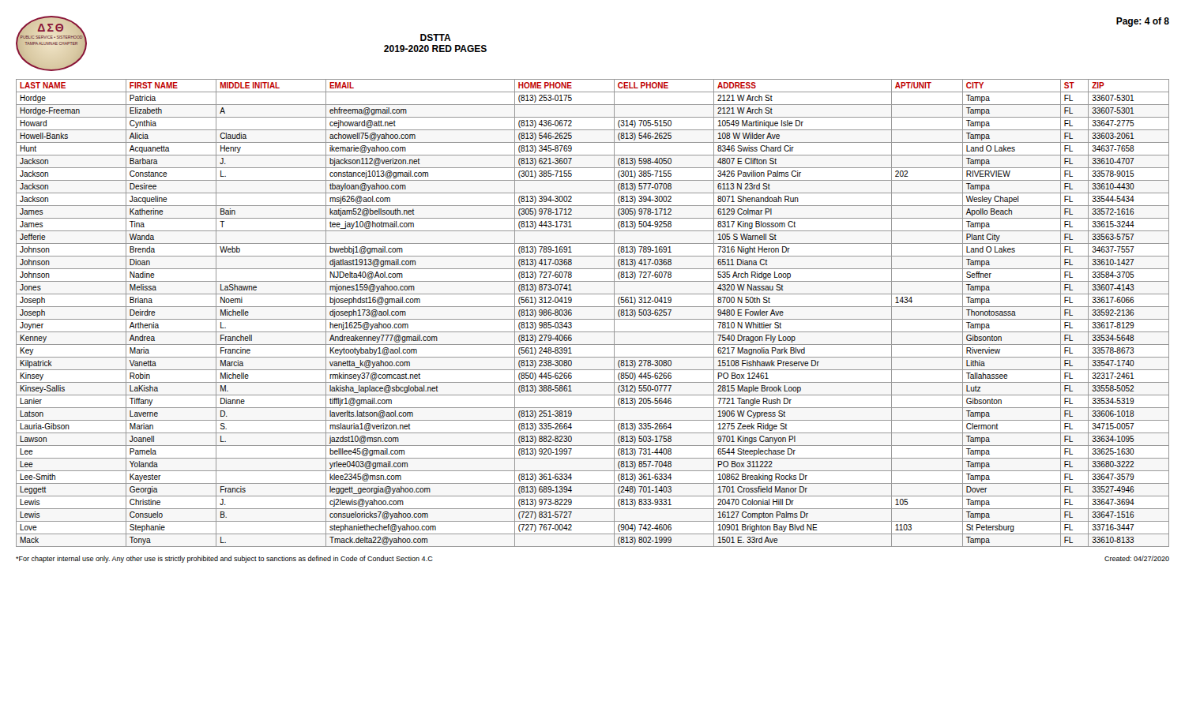ΔΣΘ PUBLIC SERVICE • SISTERHOOD TAMPA ALUMNAE CHAPTER
DSTTA
2019-2020 RED PAGES
Page: 4 of 8
| LAST NAME | FIRST NAME | MIDDLE INITIAL | EMAIL | HOME PHONE | CELL PHONE | ADDRESS | APT/UNIT | CITY | ST | ZIP |
| --- | --- | --- | --- | --- | --- | --- | --- | --- | --- | --- |
| Hordge | Patricia | | | (813) 253-0175 | | 2121 W Arch St | | Tampa | FL | 33607-5301 |
| Hordge-Freeman | Elizabeth | A | ehfreema@gmail.com | | | 2121 W Arch St | | Tampa | FL | 33607-5301 |
| Howard | Cynthia | | cejhoward@att.net | (813) 436-0672 | (314) 705-5150 | 10549 Martinique Isle Dr | | Tampa | FL | 33647-2775 |
| Howell-Banks | Alicia | Claudia | achowell75@yahoo.com | (813) 546-2625 | (813) 546-2625 | 108 W Wilder Ave | | Tampa | FL | 33603-2061 |
| Hunt | Acquanetta | Henry | ikemarie@yahoo.com | (813) 345-8769 | | 8346 Swiss Chard Cir | | Land O Lakes | FL | 34637-7658 |
| Jackson | Barbara | J. | bjackson112@verizon.net | (813) 621-3607 | (813) 598-4050 | 4807 E Clifton St | | Tampa | FL | 33610-4707 |
| Jackson | Constance | L. | constancej1013@gmail.com | (301) 385-7155 | (301) 385-7155 | 3426 Pavilion Palms Cir | 202 | RIVERVIEW | FL | 33578-9015 |
| Jackson | Desiree | | tbayloan@yahoo.com | | (813) 577-0708 | 6113 N 23rd St | | Tampa | FL | 33610-4430 |
| Jackson | Jacqueline | | msj626@aol.com | (813) 394-3002 | (813) 394-3002 | 8071 Shenandoah Run | | Wesley Chapel | FL | 33544-5434 |
| James | Katherine | Bain | katjam52@bellsouth.net | (305) 978-1712 | (305) 978-1712 | 6129 Colmar Pl | | Apollo Beach | FL | 33572-1616 |
| James | Tina | T | tee_jay10@hotmail.com | (813) 443-1731 | (813) 504-9258 | 8317 King Blossom Ct | | Tampa | FL | 33615-3244 |
| Jefferie | Wanda | | | | | 105 S Warnell St | | Plant City | FL | 33563-5757 |
| Johnson | Brenda | Webb | bwebbj1@gmail.com | (813) 789-1691 | (813) 789-1691 | 7316 Night Heron Dr | | Land O Lakes | FL | 34637-7557 |
| Johnson | Dioan | | djatlast1913@gmail.com | (813) 417-0368 | (813) 417-0368 | 6511 Diana Ct | | Tampa | FL | 33610-1427 |
| Johnson | Nadine | | NJDelta40@Aol.com | (813) 727-6078 | (813) 727-6078 | 535 Arch Ridge Loop | | Seffner | FL | 33584-3705 |
| Jones | Melissa | LaShawne | mjones159@yahoo.com | (813) 873-0741 | | 4320 W Nassau St | | Tampa | FL | 33607-4143 |
| Joseph | Briana | Noemi | bjosephdst16@gmail.com | (561) 312-0419 | (561) 312-0419 | 8700 N 50th St | 1434 | Tampa | FL | 33617-6066 |
| Joseph | Deirdre | Michelle | djoseph173@aol.com | (813) 986-8036 | (813) 503-6257 | 9480 E Fowler Ave | | Thonotosassa | FL | 33592-2136 |
| Joyner | Arthenia | L. | henj1625@yahoo.com | (813) 985-0343 | | 7810 N Whittier St | | Tampa | FL | 33617-8129 |
| Kenney | Andrea | Franchell | Andreakenney777@gmail.com | (813) 279-4066 | | 7540 Dragon Fly Loop | | Gibsonton | FL | 33534-5648 |
| Key | Maria | Francine | Keytootybaby1@aol.com | (561) 248-8391 | | 6217 Magnolia Park Blvd | | Riverview | FL | 33578-8673 |
| Kilpatrick | Vanetta | Marcia | vanetta_k@yahoo.com | (813) 238-3080 | (813) 278-3080 | 15108 Fishhawk Preserve Dr | | Lithia | FL | 33547-1740 |
| Kinsey | Robin | Michelle | rmkinsey37@comcast.net | (850) 445-6266 | (850) 445-6266 | PO Box 12461 | | Tallahassee | FL | 32317-2461 |
| Kinsey-Sallis | LaKisha | M. | lakisha_laplace@sbcglobal.net | (813) 388-5861 | (312) 550-0777 | 2815 Maple Brook Loop | | Lutz | FL | 33558-5052 |
| Lanier | Tiffany | Dianne | tiffljr1@gmail.com | | (813) 205-5646 | 7721 Tangle Rush Dr | | Gibsonton | FL | 33534-5319 |
| Latson | Laverne | D. | laverlts.latson@aol.com | (813) 251-3819 | | 1906 W Cypress St | | Tampa | FL | 33606-1018 |
| Lauria-Gibson | Marian | S. | mslauria1@verizon.net | (813) 335-2664 | (813) 335-2664 | 1275 Zeek Ridge St | | Clermont | FL | 34715-0057 |
| Lawson | Joanell | L. | jazdst10@msn.com | (813) 882-8230 | (813) 503-1758 | 9701 Kings Canyon Pl | | Tampa | FL | 33634-1095 |
| Lee | Pamela | | belllee45@gmail.com | (813) 920-1997 | (813) 731-4408 | 6544 Steeplechase Dr | | Tampa | FL | 33625-1630 |
| Lee | Yolanda | | yrlee0403@gmail.com | | (813) 857-7048 | PO Box 311222 | | Tampa | FL | 33680-3222 |
| Lee-Smith | Kayester | | klee2345@msn.com | (813) 361-6334 | (813) 361-6334 | 10862 Breaking Rocks Dr | | Tampa | FL | 33647-3579 |
| Leggett | Georgia | Francis | leggett_georgia@yahoo.com | (813) 689-1394 | (248) 701-1403 | 1701 Crossfield Manor Dr | | Dover | FL | 33527-4946 |
| Lewis | Christine | J. | cj2lewis@yahoo.com | (813) 973-8229 | (813) 833-9331 | 20470 Colonial Hill Dr | 105 | Tampa | FL | 33647-3694 |
| Lewis | Consuelo | B. | consueloricks7@yahoo.com | (727) 831-5727 | | 16127 Compton Palms Dr | | Tampa | FL | 33647-1516 |
| Love | Stephanie | | stephaniethechef@yahoo.com | (727) 767-0042 | (904) 742-4606 | 10901 Brighton Bay Blvd NE | 1103 | St Petersburg | FL | 33716-3447 |
| Mack | Tonya | L. | Tmack.delta22@yahoo.com | | (813) 802-1999 | 1501 E. 33rd Ave | | Tampa | FL | 33610-8133 |
*For chapter internal use only. Any other use is strictly prohibited and subject to sanctions as defined in Code of Conduct Section 4.C Created: 04/27/2020